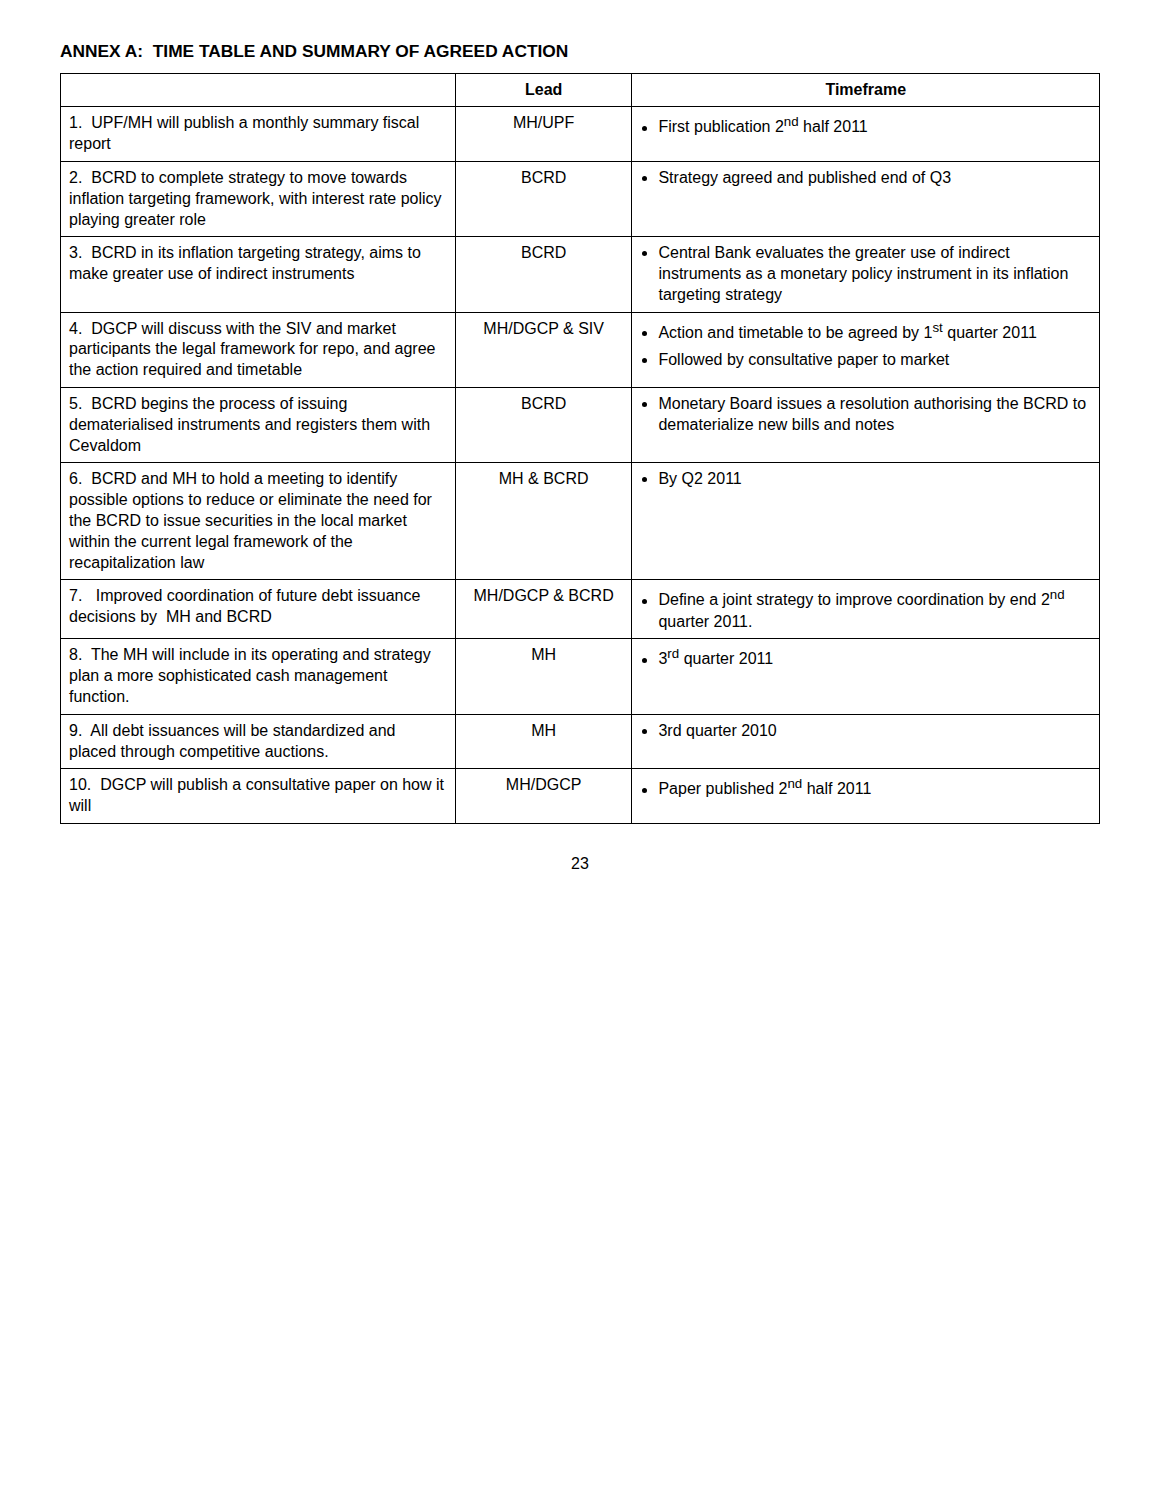ANNEX A: TIME TABLE AND SUMMARY OF AGREED ACTION
| | Lead | Timeframe |
| --- | --- | --- |
| 1. UPF/MH will publish a monthly summary fiscal report | MH/UPF | First publication 2 nd half 2011 |
| 2. BCRD to complete strategy to move towards inflation targeting framework, with interest rate policy playing greater role | BCRD | Strategy agreed and published end of Q3 |
| 3. BCRD in its inflation targeting strategy, aims to make greater use of indirect instruments | BCRD | Central Bank evaluates the greater use of indirect instruments as a monetary policy instrument in its inflation targeting strategy |
| 4. DGCP will discuss with the SIV and market participants the legal framework for repo, and agree the action required and timetable | MH/DGCP & SIV | Action and timetable to be agreed by 1 st quarter 2011 Followed by consultative paper to market |
| 5. BCRD begins the process of issuing dematerialised instruments and registers them with Cevaldom | BCRD | Monetary Board issues a resolution authorising the BCRD to dematerialize new bills and notes |
| 6. BCRD and MH to hold a meeting to identify possible options to reduce or eliminate the need for the BCRD to issue securities in the local market within the current legal framework of the recapitalization law | MH & BCRD | By Q2 2011 |
| 7. Improved coordination of future debt issuance decisions by MH and BCRD | MH/DGCP & BCRD | Define a joint strategy to improve coordination by end 2 nd quarter 2011. |
| 8. The MH will include in its operating and strategy plan a more sophisticated cash management function. | MH | 3 rd quarter 2011 |
| 9. All debt issuances will be standardized and placed through competitive auctions. | MH | 3rd quarter 2010 |
| 10. DGCP will publish a consultative paper on how it will | MH/DGCP | Paper published 2 nd half 2011 |
23